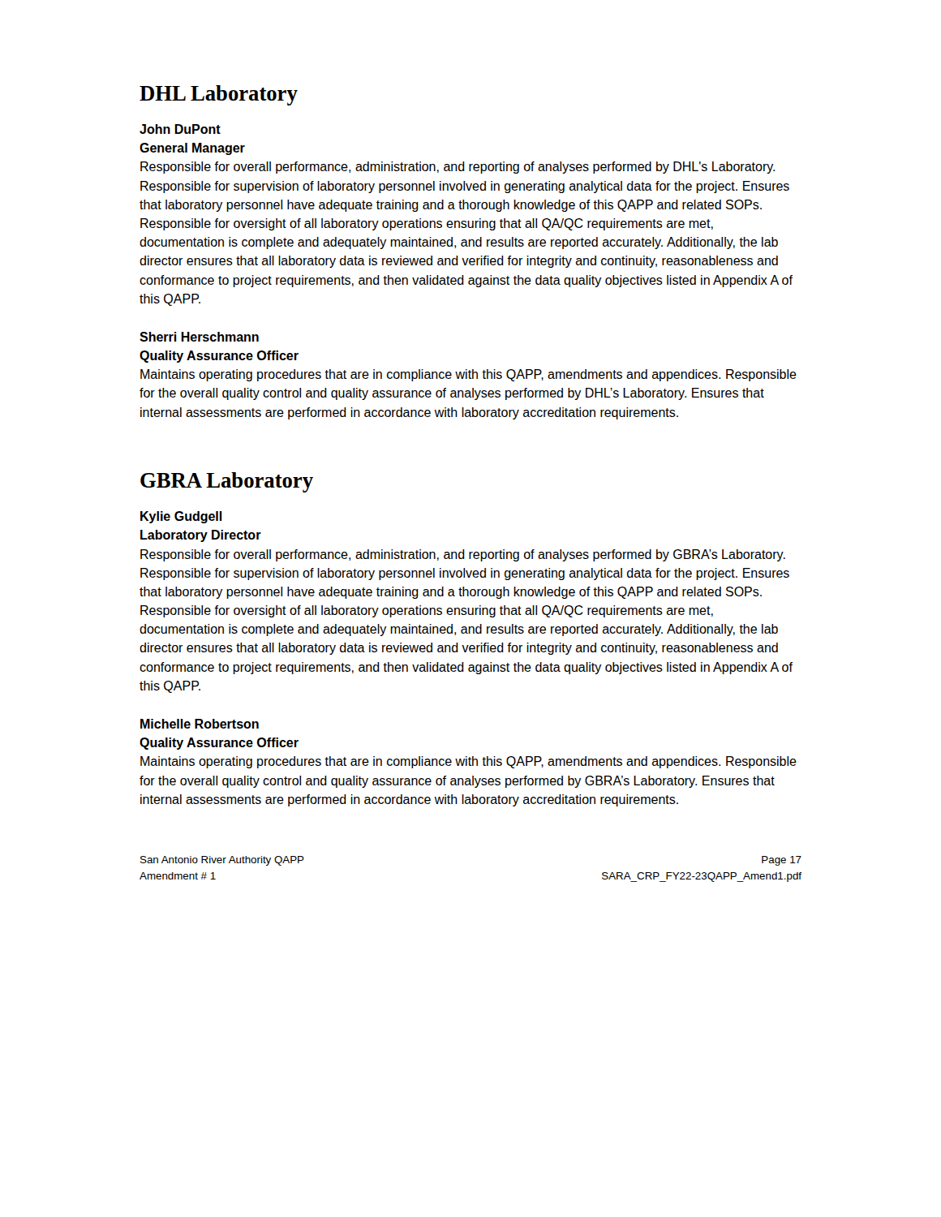DHL Laboratory
John DuPont
General Manager
Responsible for overall performance, administration, and reporting of analyses performed by DHL's Laboratory. Responsible for supervision of laboratory personnel involved in generating analytical data for the project. Ensures that laboratory personnel have adequate training and a thorough knowledge of this QAPP and related SOPs. Responsible for oversight of all laboratory operations ensuring that all QA/QC requirements are met, documentation is complete and adequately maintained, and results are reported accurately. Additionally, the lab director ensures that all laboratory data is reviewed and verified for integrity and continuity, reasonableness and conformance to project requirements, and then validated against the data quality objectives listed in Appendix A of this QAPP.
Sherri Herschmann
Quality Assurance Officer
Maintains operating procedures that are in compliance with this QAPP, amendments and appendices. Responsible for the overall quality control and quality assurance of analyses performed by DHL’s Laboratory. Ensures that internal assessments are performed in accordance with laboratory accreditation requirements.
GBRA Laboratory
Kylie Gudgell
Laboratory Director
Responsible for overall performance, administration, and reporting of analyses performed by GBRA’s Laboratory. Responsible for supervision of laboratory personnel involved in generating analytical data for the project. Ensures that laboratory personnel have adequate training and a thorough knowledge of this QAPP and related SOPs. Responsible for oversight of all laboratory operations ensuring that all QA/QC requirements are met, documentation is complete and adequately maintained, and results are reported accurately. Additionally, the lab director ensures that all laboratory data is reviewed and verified for integrity and continuity, reasonableness and conformance to project requirements, and then validated against the data quality objectives listed in Appendix A of this QAPP.
Michelle Robertson
Quality Assurance Officer
Maintains operating procedures that are in compliance with this QAPP, amendments and appendices. Responsible for the overall quality control and quality assurance of analyses performed by GBRA’s Laboratory. Ensures that internal assessments are performed in accordance with laboratory accreditation requirements.
San Antonio River Authority QAPP
Amendment # 1
Page 17
SARA_CRP_FY22-23QAPP_Amend1.pdf